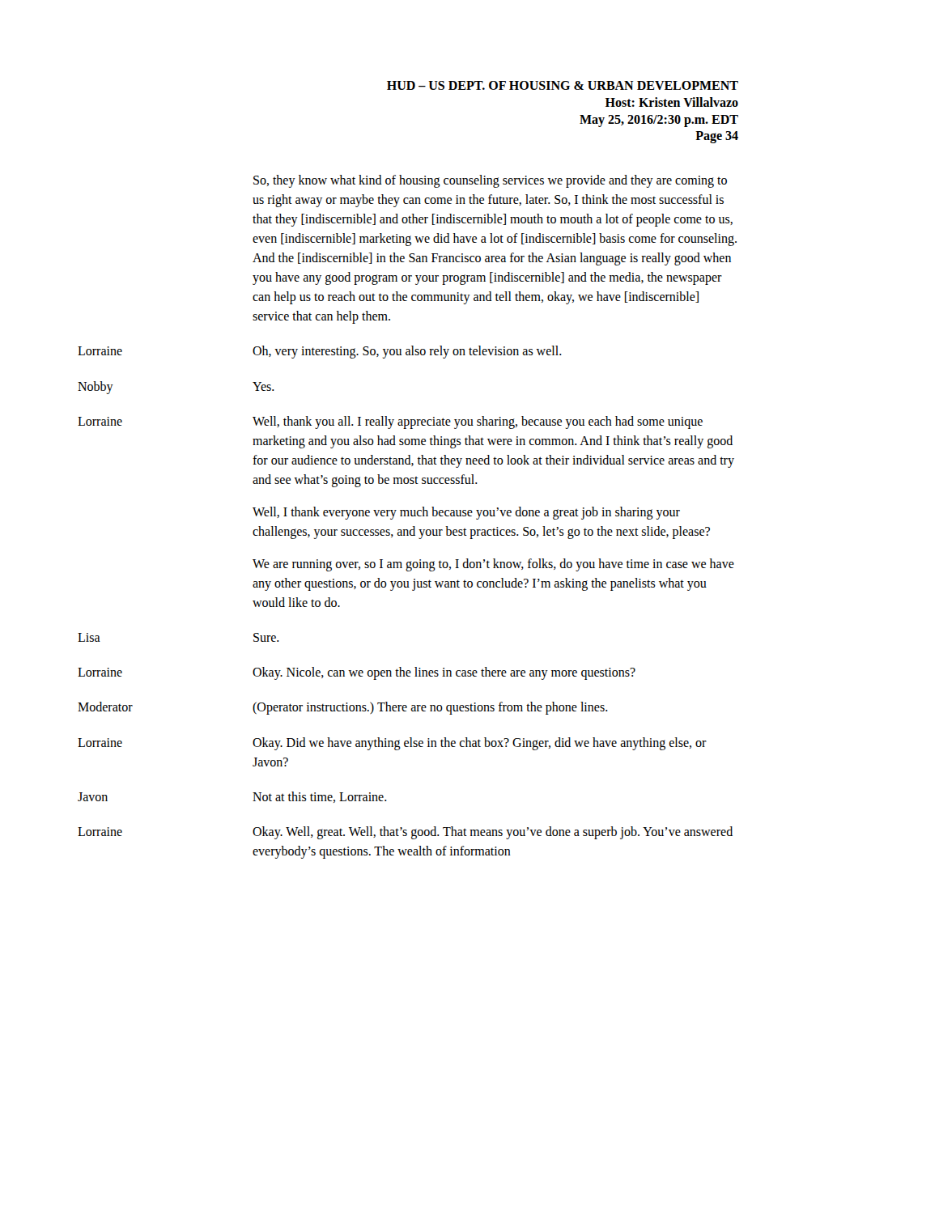HUD – US DEPT. OF HOUSING & URBAN DEVELOPMENT
Host: Kristen Villalvazo
May 25, 2016/2:30 p.m. EDT
Page 34
So, they know what kind of housing counseling services we provide and they are coming to us right away or maybe they can come in the future, later. So, I think the most successful is that they [indiscernible] and other [indiscernible] mouth to mouth a lot of people come to us, even [indiscernible] marketing we did have a lot of [indiscernible] basis come for counseling. And the [indiscernible] in the San Francisco area for the Asian language is really good when you have any good program or your program [indiscernible] and the media, the newspaper can help us to reach out to the community and tell them, okay, we have [indiscernible] service that can help them.
Lorraine
Oh, very interesting. So, you also rely on television as well.
Nobby
Yes.
Lorraine
Well, thank you all. I really appreciate you sharing, because you each had some unique marketing and you also had some things that were in common. And I think that’s really good for our audience to understand, that they need to look at their individual service areas and try and see what’s going to be most successful.
Well, I thank everyone very much because you’ve done a great job in sharing your challenges, your successes, and your best practices. So, let’s go to the next slide, please?
We are running over, so I am going to, I don’t know, folks, do you have time in case we have any other questions, or do you just want to conclude? I’m asking the panelists what you would like to do.
Lisa
Sure.
Lorraine
Okay. Nicole, can we open the lines in case there are any more questions?
Moderator
(Operator instructions.) There are no questions from the phone lines.
Lorraine
Okay. Did we have anything else in the chat box? Ginger, did we have anything else, or Javon?
Javon
Not at this time, Lorraine.
Lorraine
Okay. Well, great. Well, that’s good. That means you’ve done a superb job. You’ve answered everybody’s questions. The wealth of information